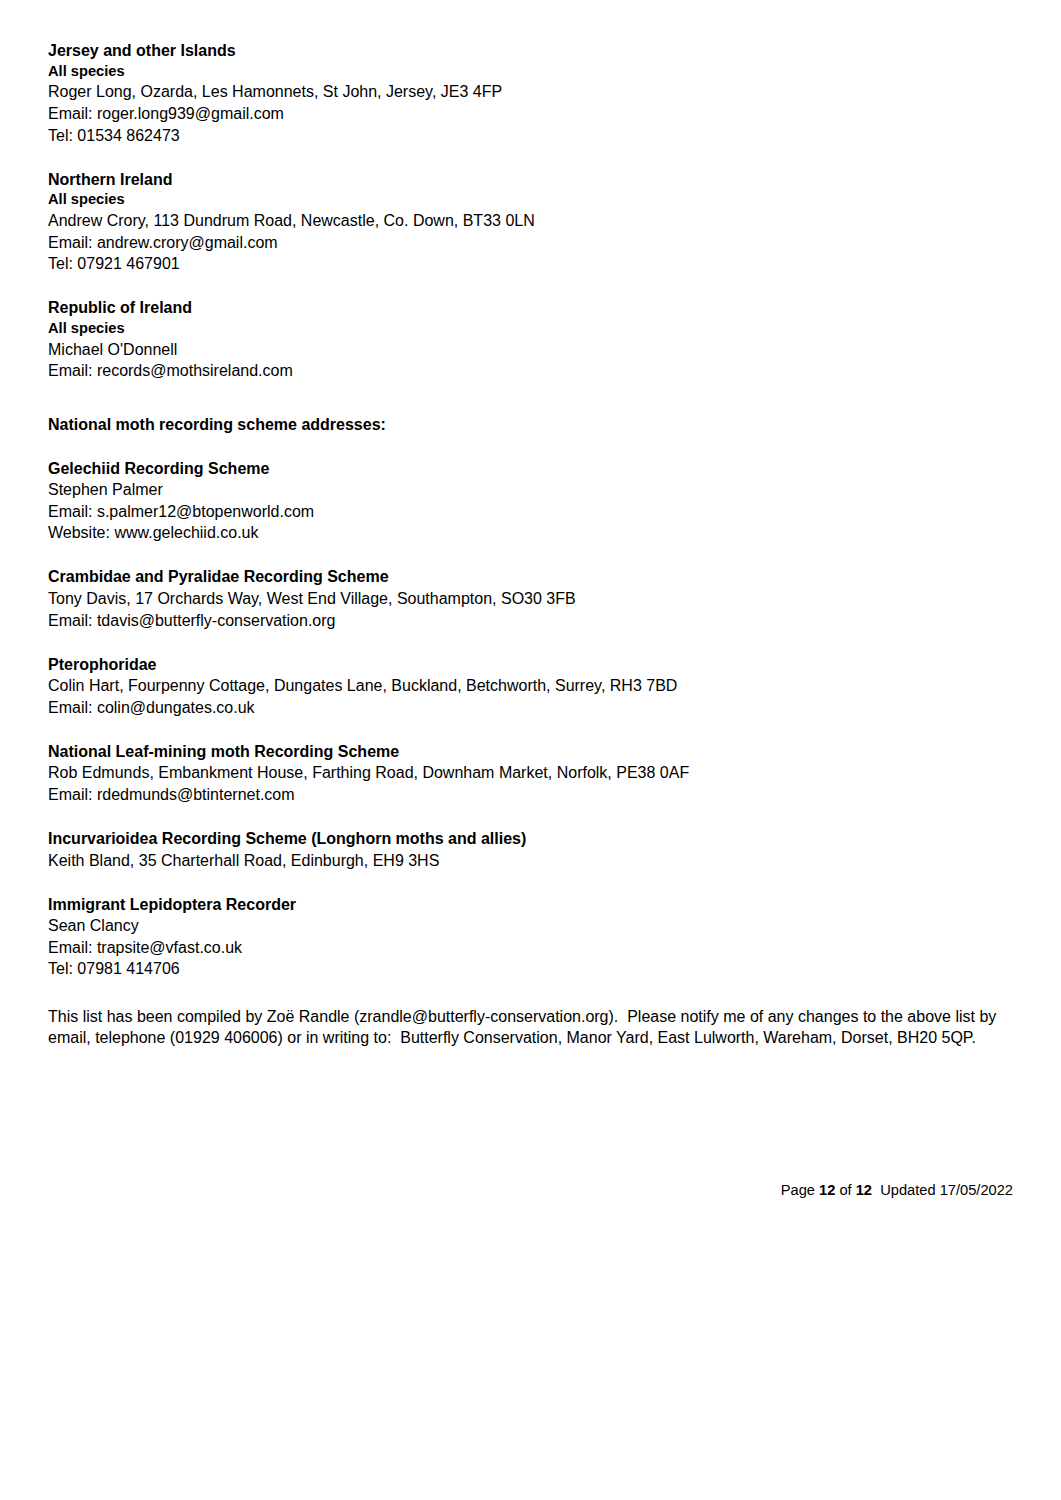Jersey and other Islands
All species
Roger Long, Ozarda, Les Hamonnets, St John, Jersey, JE3 4FP
Email: roger.long939@gmail.com
Tel: 01534 862473
Northern Ireland
All species
Andrew Crory, 113 Dundrum Road, Newcastle, Co. Down, BT33 0LN
Email: andrew.crory@gmail.com
Tel: 07921 467901
Republic of Ireland
All species
Michael O'Donnell
Email: records@mothsireland.com
National moth recording scheme addresses:
Gelechiid Recording Scheme
Stephen Palmer
Email: s.palmer12@btopenworld.com
Website: www.gelechiid.co.uk
Crambidae and Pyralidae Recording Scheme
Tony Davis, 17 Orchards Way, West End Village, Southampton, SO30 3FB
Email: tdavis@butterfly-conservation.org
Pterophoridae
Colin Hart, Fourpenny Cottage, Dungates Lane, Buckland, Betchworth, Surrey, RH3 7BD
Email: colin@dungates.co.uk
National Leaf-mining moth Recording Scheme
Rob Edmunds, Embankment House, Farthing Road, Downham Market, Norfolk, PE38 0AF
Email: rdedmunds@btinternet.com
Incurvarioidea Recording Scheme (Longhorn moths and allies)
Keith Bland, 35 Charterhall Road, Edinburgh, EH9 3HS
Immigrant Lepidoptera Recorder
Sean Clancy
Email: trapsite@vfast.co.uk
Tel: 07981 414706
This list has been compiled by Zoë Randle (zrandle@butterfly-conservation.org). Please notify me of any changes to the above list by email, telephone (01929 406006) or in writing to: Butterfly Conservation, Manor Yard, East Lulworth, Wareham, Dorset, BH20 5QP.
Page 12 of 12 Updated 17/05/2022